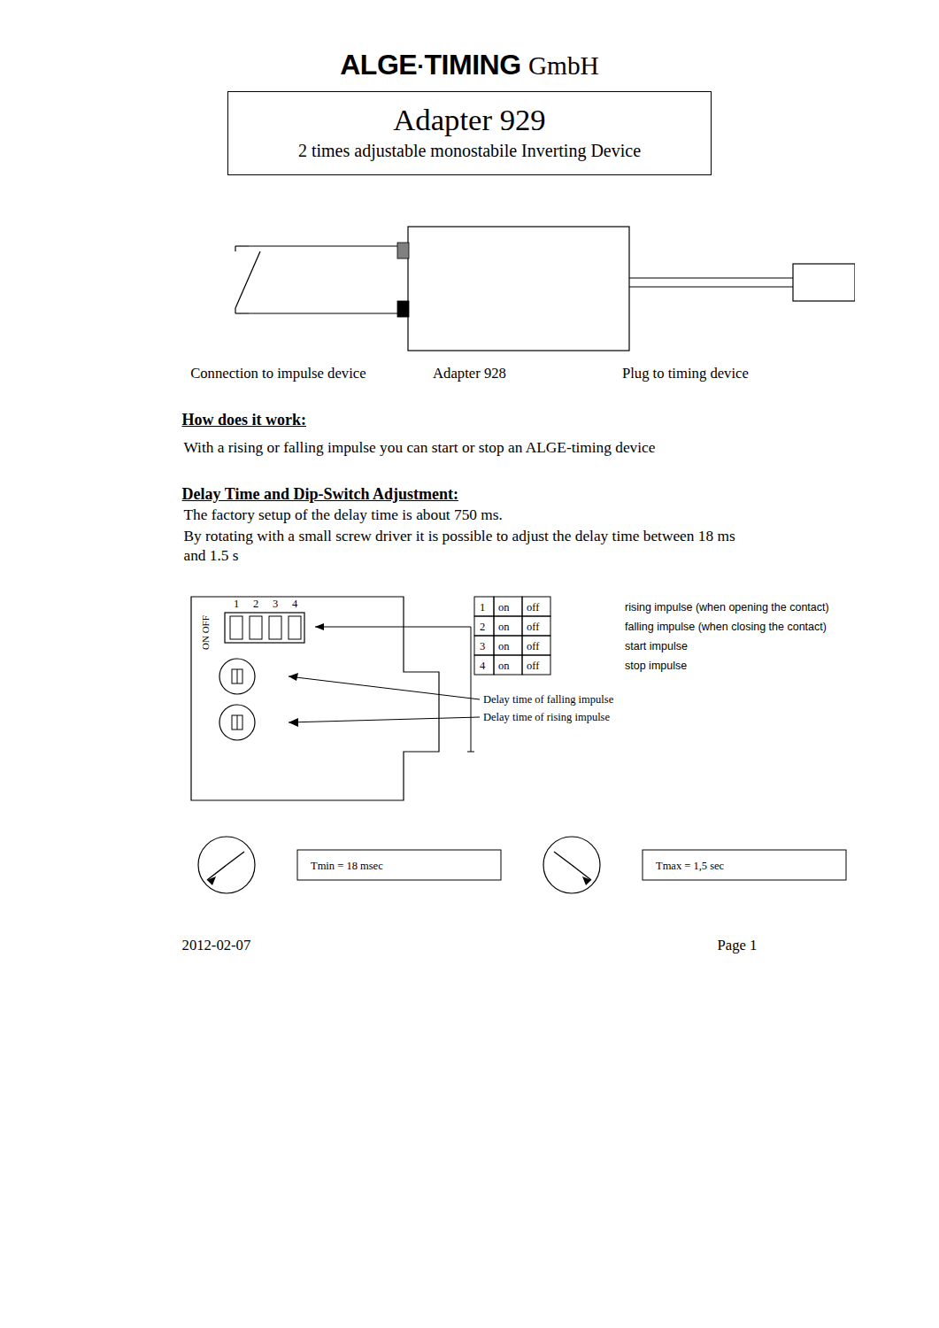ALGE·TIMING GmbH
Adapter 929
2 times adjustable monostabile Inverting Device
Connection to impulse device Adapter 928 Plug to timing device
How does it work:
With a rising or falling impulse you can start or stop an ALGE-timing device
Delay Time and Dip-Switch Adjustment:
The factory setup of the delay time is about 750 ms.
By rotating with a small screw driver it is possible to adjust the delay time between 18 ms and 1.5 s
ON OFF 1 2 3 4 1 on off 2 on off 3 on off 4 on off rising impulse (when opening the contact) falling impulse (when closing the contact) start impulse stop impulse Delay time of falling impulse Delay time of rising impulse
Tmin = 18 msec Tmax = 1,5 sec
2012-02-07 Page 1